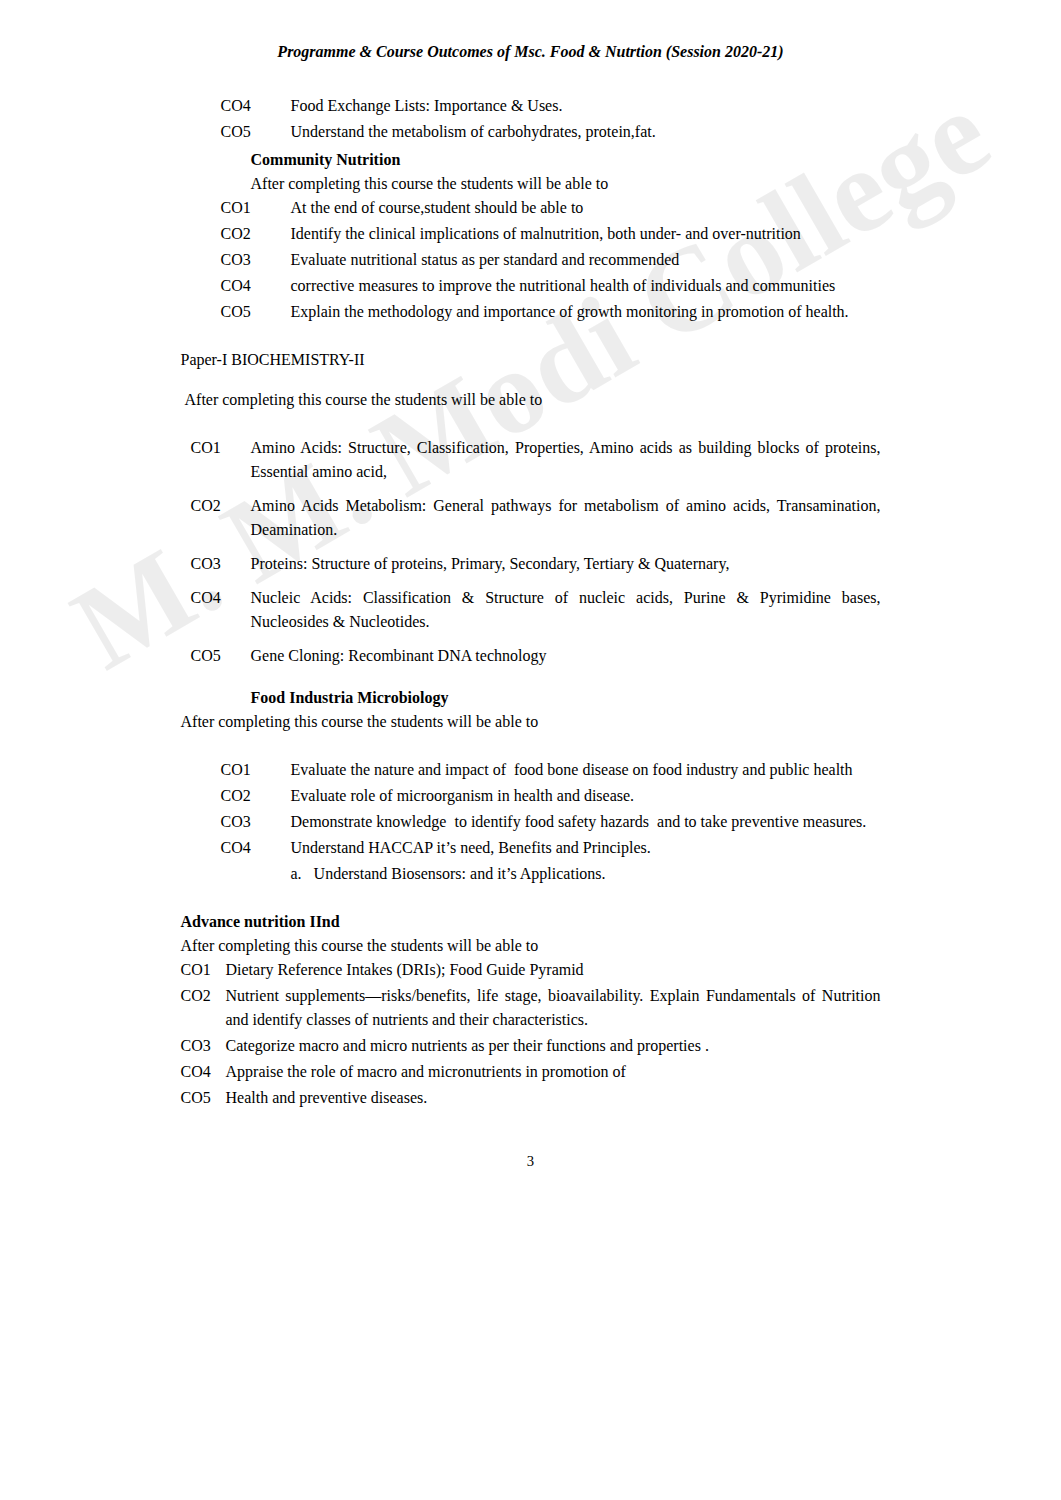Programme & Course Outcomes of Msc. Food & Nutrtion (Session 2020-21)
M. M. Modi College
CO4
Food Exchange Lists: Importance & Uses.
CO5
Understand the metabolism of carbohydrates, protein,fat.
Community Nutrition
After completing this course the students will be able to
CO1
At the end of course,student should be able to
CO2
Identify the clinical implications of malnutrition, both under- and over-nutrition
CO3
Evaluate nutritional status as per standard and recommended
CO4
corrective measures to improve the nutritional health of individuals and communities
CO5
Explain the methodology and importance of growth monitoring in promotion of health.
Paper-I BIOCHEMISTRY-II
After completing this course the students will be able to
CO1
Amino Acids: Structure, Classification, Properties, Amino acids as building blocks of proteins, Essential amino acid,
CO2
Amino Acids Metabolism: General pathways for metabolism of amino acids, Transamination, Deamination.
CO3
Proteins: Structure of proteins, Primary, Secondary, Tertiary & Quaternary,
CO4
Nucleic Acids: Classification & Structure of nucleic acids, Purine & Pyrimidine bases, Nucleosides & Nucleotides.
CO5
Gene Cloning: Recombinant DNA technology
Food Industria Microbiology
After completing this course the students will be able to
CO1
Evaluate the nature and impact of food bone disease on food industry and public health
CO2
Evaluate role of microorganism in health and disease.
CO3
Demonstrate knowledge to identify food safety hazards and to take preventive measures.
CO4
Understand HACCAP it’s need, Benefits and Principles.
a. Understand Biosensors: and it’s Applications.
Advance nutrition IInd
After completing this course the students will be able to
CO1
Dietary Reference Intakes (DRIs); Food Guide Pyramid
CO2
Nutrient supplements—risks/benefits, life stage, bioavailability. Explain Fundamentals of Nutrition and identify classes of nutrients and their characteristics.
CO3
Categorize macro and micro nutrients as per their functions and properties .
CO4
Appraise the role of macro and micronutrients in promotion of
CO5
Health and preventive diseases.
3